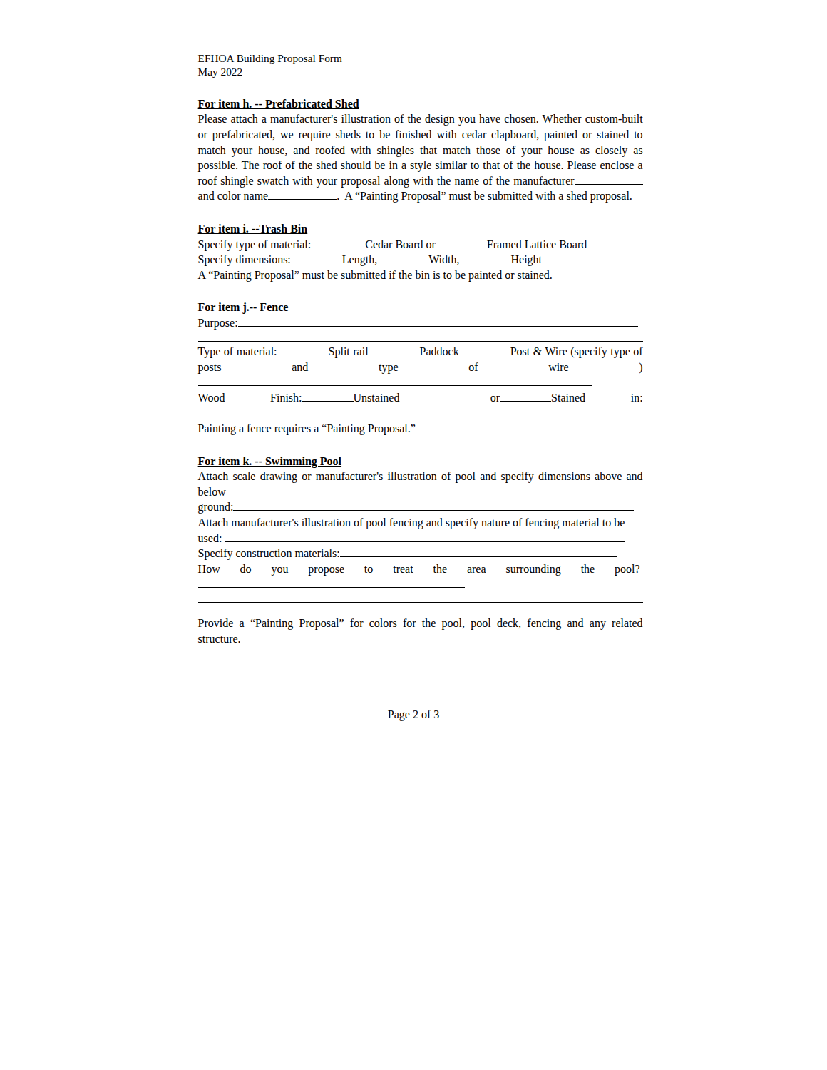EFHOA Building Proposal Form
May 2022
For item h. -- Prefabricated Shed
Please attach a manufacturer's illustration of the design you have chosen. Whether custom-built or prefabricated, we require sheds to be finished with cedar clapboard, painted or stained to match your house, and roofed with shingles that match those of your house as closely as possible. The roof of the shed should be in a style similar to that of the house. Please enclose a roof shingle swatch with your proposal along with the name of the manufacturer and color name . A “Painting Proposal” must be submitted with a shed proposal.
For item i. --Trash Bin
Specify type of material: Cedar Board or Framed Lattice Board
Specify dimensions: Length, Width, Height
A “Painting Proposal” must be submitted if the bin is to be painted or stained.
For item j.-- Fence
Purpose:
Type of material: Split rail Paddock Post & Wire (specify type of posts and type of wire )
Wood Finish: Unstained or Stained in:
Painting a fence requires a “Painting Proposal.”
For item k. -- Swimming Pool
Attach scale drawing or manufacturer's illustration of pool and specify dimensions above and below
ground:
Attach manufacturer's illustration of pool fencing and specify nature of fencing material to be
used:
Specify construction materials:
How do you propose to treat the area surrounding the pool?
Provide a “Painting Proposal” for colors for the pool, pool deck, fencing and any related structure.
Page 2 of 3